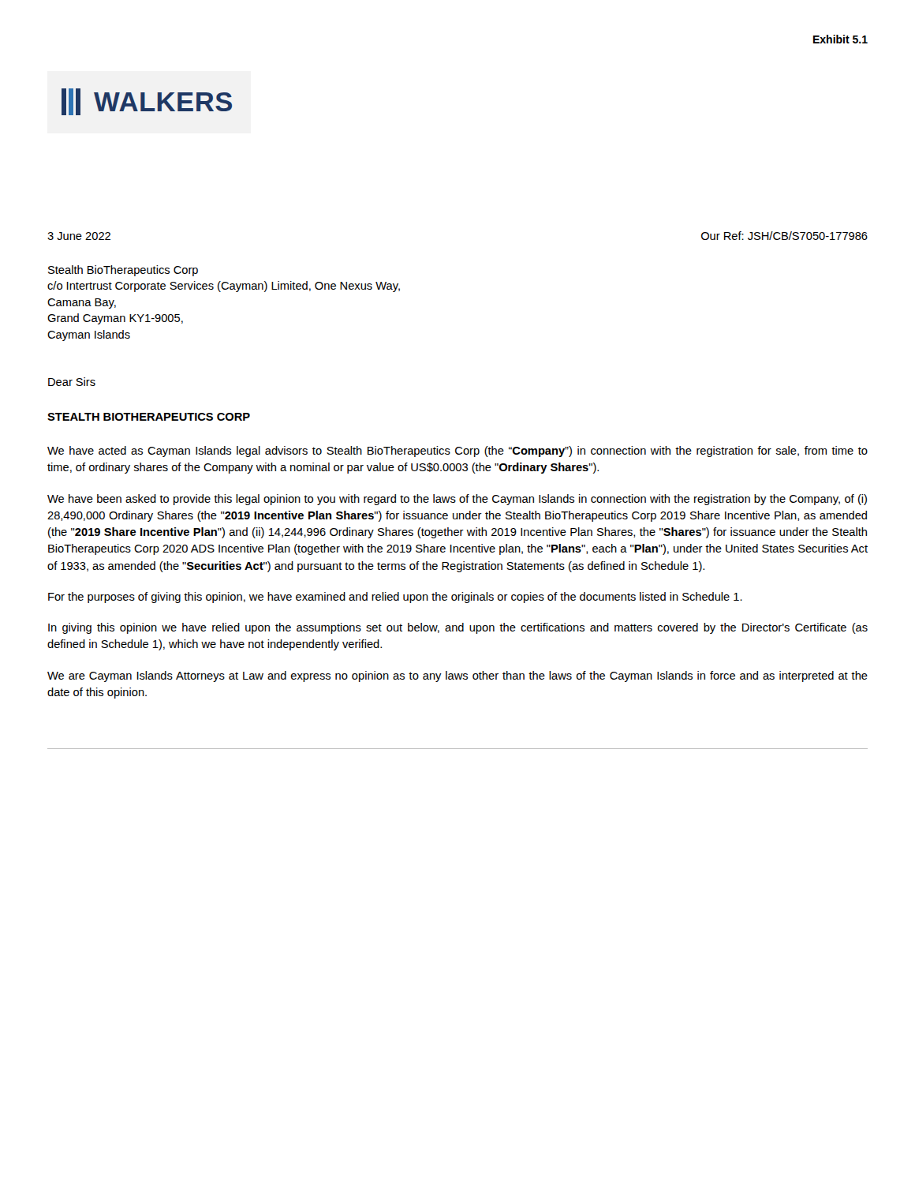Exhibit 5.1
WALKERS
3 June 2022
Our Ref: JSH/CB/S7050-177986
Stealth BioTherapeutics Corp
c/o Intertrust Corporate Services (Cayman) Limited, One Nexus Way,
Camana Bay,
Grand Cayman KY1-9005,
Cayman Islands
Dear Sirs
Stealth BioTherapeutics Corp
We have acted as Cayman Islands legal advisors to Stealth BioTherapeutics Corp (the “Company”) in connection with the registration for sale, from time to time, of ordinary shares of the Company with a nominal or par value of US$0.0003 (the "Ordinary Shares").
We have been asked to provide this legal opinion to you with regard to the laws of the Cayman Islands in connection with the registration by the Company, of (i) 28,490,000 Ordinary Shares (the "2019 Incentive Plan Shares") for issuance under the Stealth BioTherapeutics Corp 2019 Share Incentive Plan, as amended (the "2019 Share Incentive Plan") and (ii) 14,244,996 Ordinary Shares (together with 2019 Incentive Plan Shares, the "Shares") for issuance under the Stealth BioTherapeutics Corp 2020 ADS Incentive Plan (together with the 2019 Share Incentive plan, the "Plans", each a "Plan"), under the United States Securities Act of 1933, as amended (the "Securities Act") and pursuant to the terms of the Registration Statements (as defined in Schedule 1).
For the purposes of giving this opinion, we have examined and relied upon the originals or copies of the documents listed in Schedule 1.
In giving this opinion we have relied upon the assumptions set out below, and upon the certifications and matters covered by the Director's Certificate (as defined in Schedule 1), which we have not independently verified.
We are Cayman Islands Attorneys at Law and express no opinion as to any laws other than the laws of the Cayman Islands in force and as interpreted at the date of this opinion.